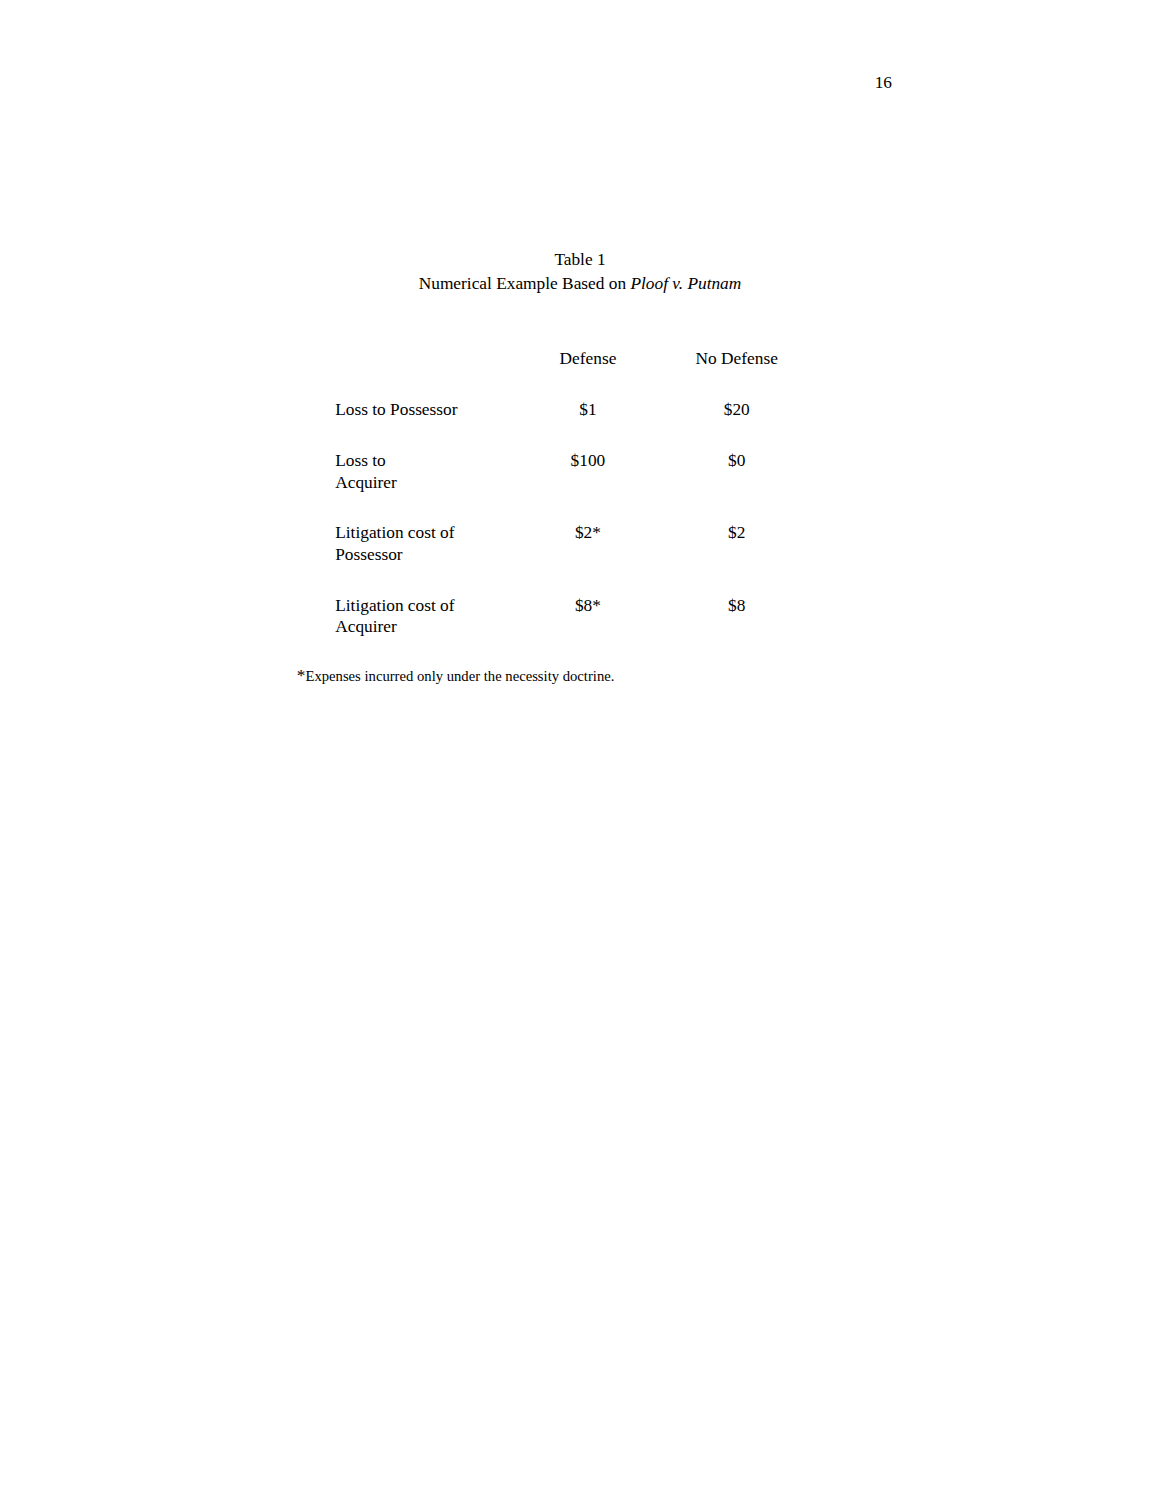16
Table 1 Numerical Example Based on Ploof v. Putnam
| | Defense | No Defense |
| --- | --- | --- |
| Loss to Possessor | $1 | $20 |
| Loss to Acquirer | $100 | $0 |
| Litigation cost of Possessor | $2* | $2 |
| Litigation cost of Acquirer | $8* | $8 |
*Expenses incurred only under the necessity doctrine.